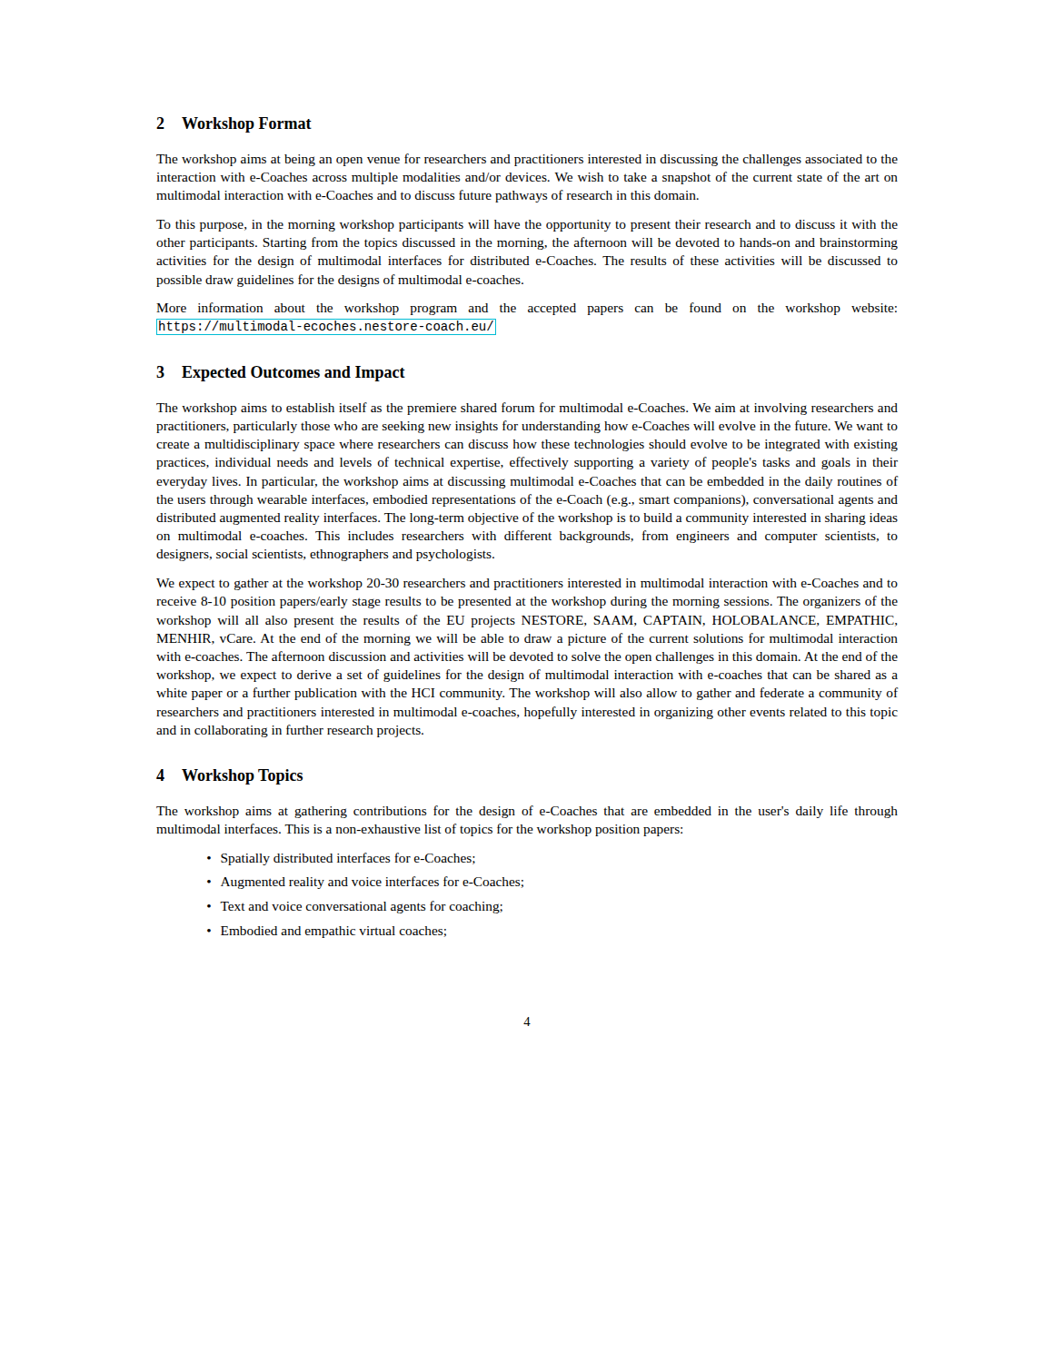2 Workshop Format
The workshop aims at being an open venue for researchers and practitioners interested in discussing the challenges associated to the interaction with e-Coaches across multiple modalities and/or devices. We wish to take a snapshot of the current state of the art on multimodal interaction with e-Coaches and to discuss future pathways of research in this domain.
To this purpose, in the morning workshop participants will have the opportunity to present their research and to discuss it with the other participants. Starting from the topics discussed in the morning, the afternoon will be devoted to hands-on and brainstorming activities for the design of multimodal interfaces for distributed e-Coaches. The results of these activities will be discussed to possible draw guidelines for the designs of multimodal e-coaches.
More information about the workshop program and the accepted papers can be found on the workshop website: https://multimodal-ecoches.nestore-coach.eu/
3 Expected Outcomes and Impact
The workshop aims to establish itself as the premiere shared forum for multimodal e-Coaches. We aim at involving researchers and practitioners, particularly those who are seeking new insights for understanding how e-Coaches will evolve in the future. We want to create a multidisciplinary space where researchers can discuss how these technologies should evolve to be integrated with existing practices, individual needs and levels of technical expertise, effectively supporting a variety of people's tasks and goals in their everyday lives. In particular, the workshop aims at discussing multimodal e-Coaches that can be embedded in the daily routines of the users through wearable interfaces, embodied representations of the e-Coach (e.g., smart companions), conversational agents and distributed augmented reality interfaces. The long-term objective of the workshop is to build a community interested in sharing ideas on multimodal e-coaches. This includes researchers with different backgrounds, from engineers and computer scientists, to designers, social scientists, ethnographers and psychologists.
We expect to gather at the workshop 20-30 researchers and practitioners interested in multimodal interaction with e-Coaches and to receive 8-10 position papers/early stage results to be presented at the workshop during the morning sessions. The organizers of the workshop will all also present the results of the EU projects NESTORE, SAAM, CAPTAIN, HOLOBALANCE, EMPATHIC, MENHIR, vCare. At the end of the morning we will be able to draw a picture of the current solutions for multimodal interaction with e-coaches. The afternoon discussion and activities will be devoted to solve the open challenges in this domain. At the end of the workshop, we expect to derive a set of guidelines for the design of multimodal interaction with e-coaches that can be shared as a white paper or a further publication with the HCI community. The workshop will also allow to gather and federate a community of researchers and practitioners interested in multimodal e-coaches, hopefully interested in organizing other events related to this topic and in collaborating in further research projects.
4 Workshop Topics
The workshop aims at gathering contributions for the design of e-Coaches that are embedded in the user's daily life through multimodal interfaces. This is a non-exhaustive list of topics for the workshop position papers:
Spatially distributed interfaces for e-Coaches;
Augmented reality and voice interfaces for e-Coaches;
Text and voice conversational agents for coaching;
Embodied and empathic virtual coaches;
4